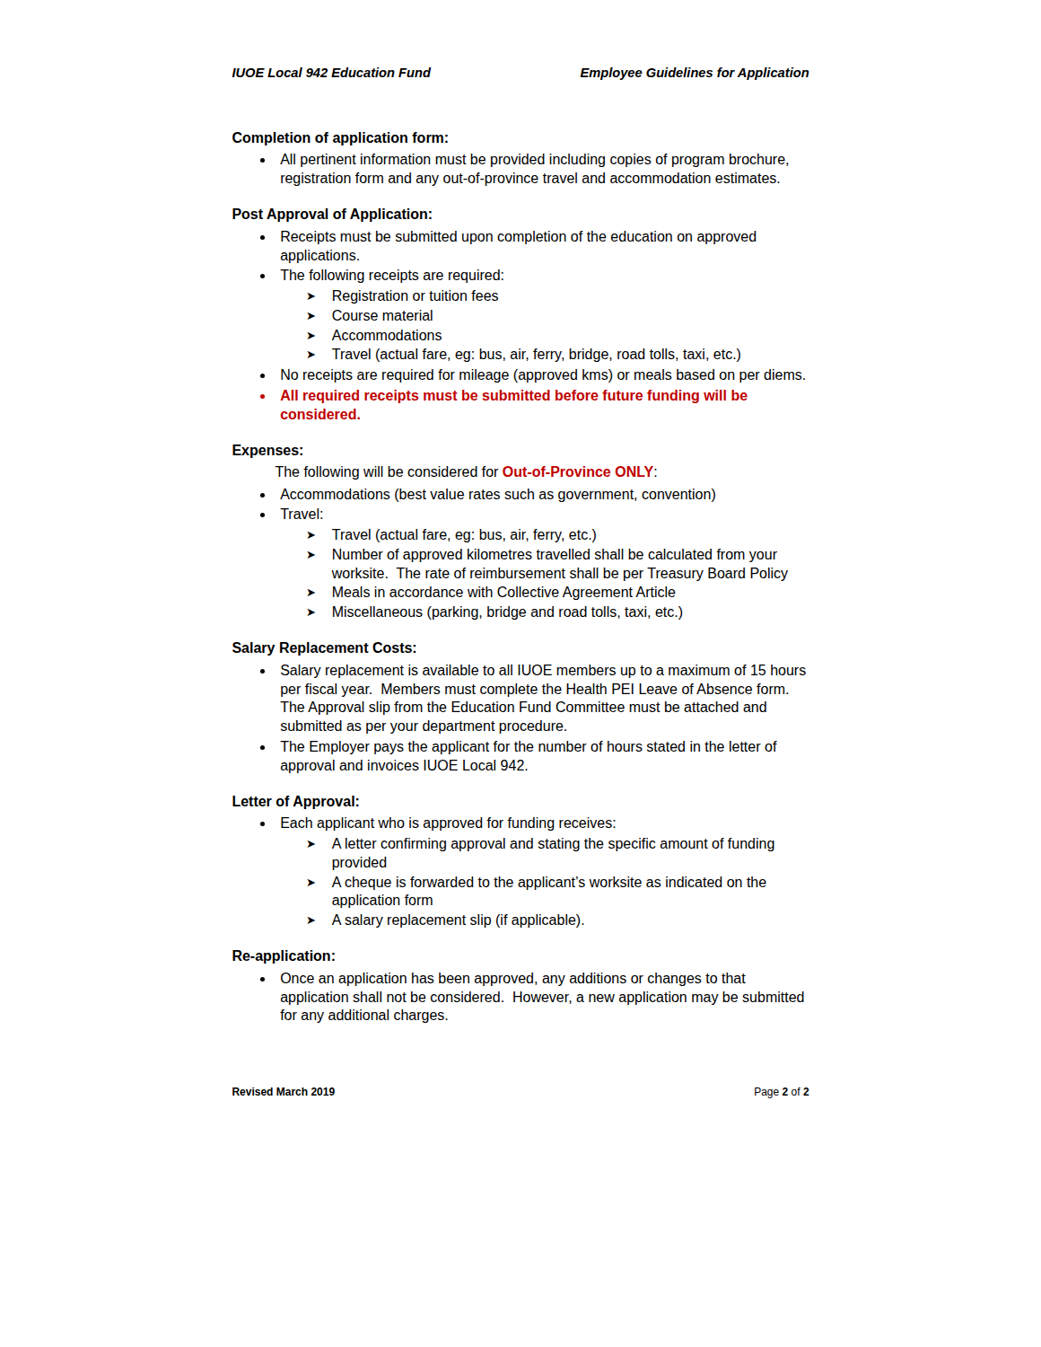IUOE Local 942 Education Fund
Employee Guidelines for Application
Completion of application form:
All pertinent information must be provided including copies of program brochure, registration form and any out-of-province travel and accommodation estimates.
Post Approval of Application:
Receipts must be submitted upon completion of the education on approved applications.
The following receipts are required:
Registration or tuition fees
Course material
Accommodations
Travel (actual fare, eg: bus, air, ferry, bridge, road tolls, taxi, etc.)
No receipts are required for mileage (approved kms) or meals based on per diems.
All required receipts must be submitted before future funding will be considered.
Expenses:
The following will be considered for Out-of-Province ONLY:
Accommodations (best value rates such as government, convention)
Travel:
Travel (actual fare, eg: bus, air, ferry, etc.)
Number of approved kilometres travelled shall be calculated from your worksite. The rate of reimbursement shall be per Treasury Board Policy
Meals in accordance with Collective Agreement Article
Miscellaneous (parking, bridge and road tolls, taxi, etc.)
Salary Replacement Costs:
Salary replacement is available to all IUOE members up to a maximum of 15 hours per fiscal year. Members must complete the Health PEI Leave of Absence form. The Approval slip from the Education Fund Committee must be attached and submitted as per your department procedure.
The Employer pays the applicant for the number of hours stated in the letter of approval and invoices IUOE Local 942.
Letter of Approval:
Each applicant who is approved for funding receives:
A letter confirming approval and stating the specific amount of funding provided
A cheque is forwarded to the applicant’s worksite as indicated on the application form
A salary replacement slip (if applicable).
Re-application:
Once an application has been approved, any additions or changes to that application shall not be considered. However, a new application may be submitted for any additional charges.
Revised March 2019
Page 2 of 2